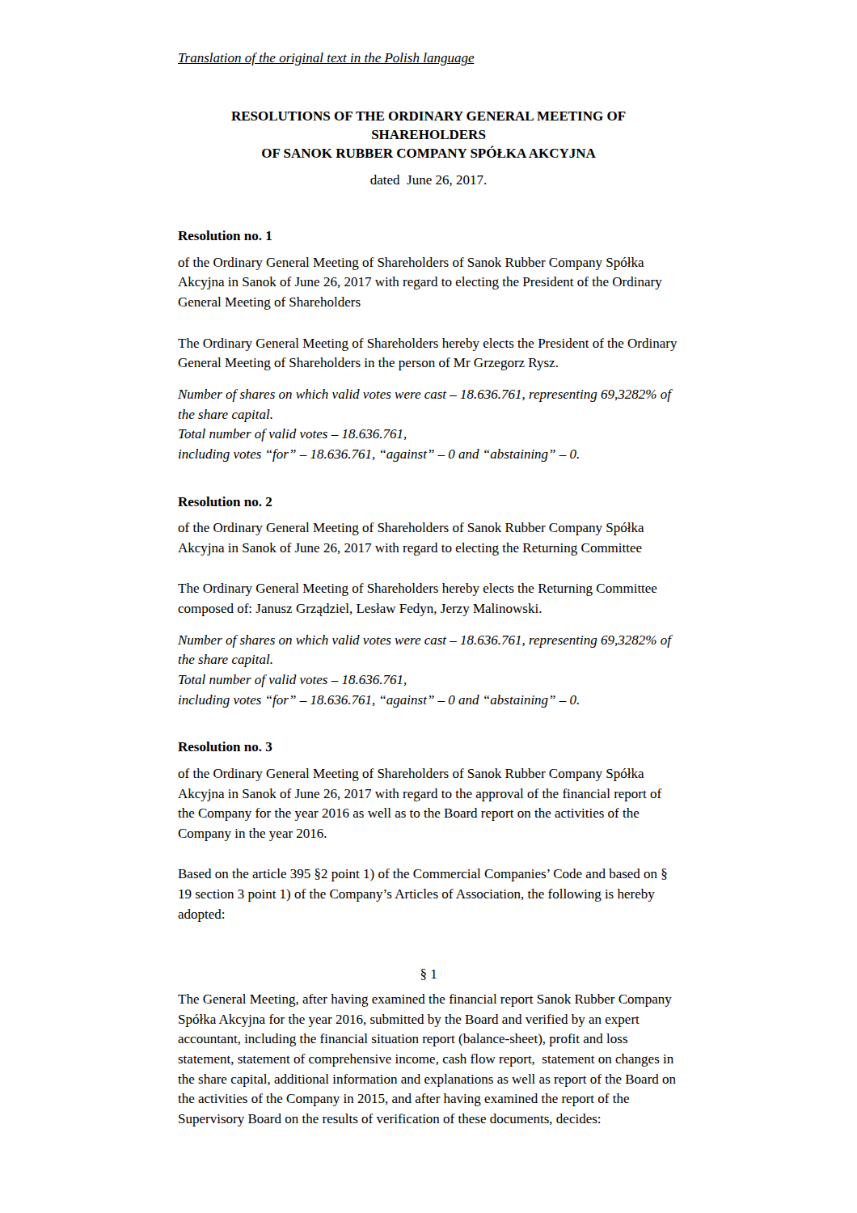Translation of the original text in the Polish language
Resolutions of the Ordinary General Meeting of Shareholders
of Sanok Rubber Company Spółka Akcyjna
dated June 26, 2017.
Resolution no. 1
of the Ordinary General Meeting of Shareholders of Sanok Rubber Company Spółka Akcyjna in Sanok of June 26, 2017 with regard to electing the President of the Ordinary General Meeting of Shareholders
The Ordinary General Meeting of Shareholders hereby elects the President of the Ordinary General Meeting of Shareholders in the person of Mr Grzegorz Rysz.
Number of shares on which valid votes were cast – 18.636.761, representing 69,3282% of the share capital.
Total number of valid votes – 18.636.761,
including votes “for” – 18.636.761, “against” – 0 and “abstaining” – 0.
Resolution no. 2
of the Ordinary General Meeting of Shareholders of Sanok Rubber Company Spółka Akcyjna in Sanok of June 26, 2017 with regard to electing the Returning Committee
The Ordinary General Meeting of Shareholders hereby elects the Returning Committee composed of: Janusz Grządziel, Lesław Fedyn, Jerzy Malinowski.
Number of shares on which valid votes were cast – 18.636.761, representing 69,3282% of the share capital.
Total number of valid votes – 18.636.761,
including votes “for” – 18.636.761, “against” – 0 and “abstaining” – 0.
Resolution no. 3
of the Ordinary General Meeting of Shareholders of Sanok Rubber Company Spółka Akcyjna in Sanok of June 26, 2017 with regard to the approval of the financial report of the Company for the year 2016 as well as to the Board report on the activities of the Company in the year 2016.
Based on the article 395 §2 point 1) of the Commercial Companies’ Code and based on § 19 section 3 point 1) of the Company’s Articles of Association, the following is hereby adopted:
§ 1
The General Meeting, after having examined the financial report Sanok Rubber Company Spółka Akcyjna for the year 2016, submitted by the Board and verified by an expert accountant, including the financial situation report (balance-sheet), profit and loss statement, statement of comprehensive income, cash flow report, statement on changes in the share capital, additional information and explanations as well as report of the Board on the activities of the Company in 2015, and after having examined the report of the Supervisory Board on the results of verification of these documents, decides: